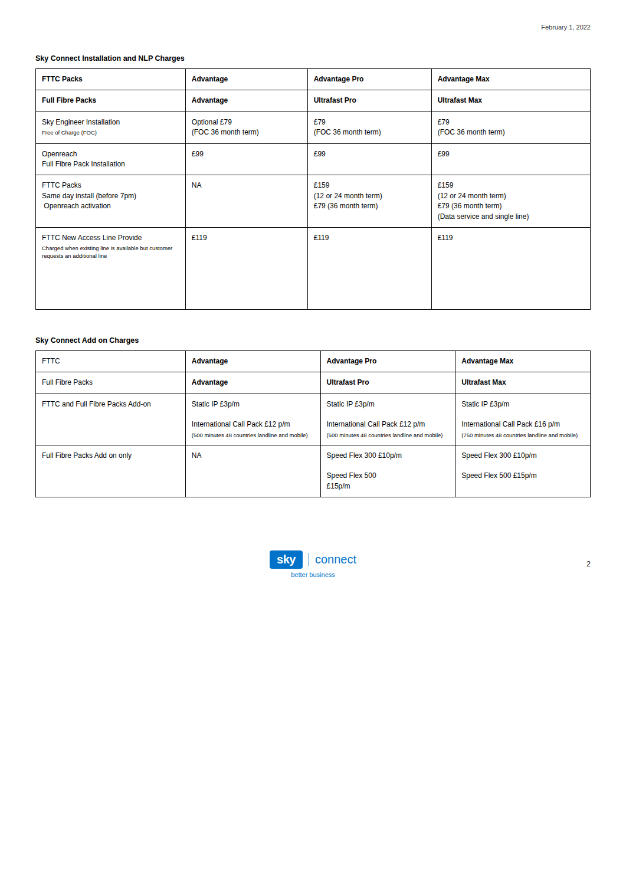February 1, 2022
Sky Connect Installation and NLP Charges
| FTTC Packs | Advantage | Advantage Pro | Advantage Max |
| --- | --- | --- | --- |
| Full Fibre Packs | Advantage | Ultrafast Pro | Ultrafast Max |
| Sky Engineer Installation Free of Charge (FOC) | Optional £79 (FOC 36 month term) | £79 (FOC 36 month term) | £79 (FOC 36 month term) |
| Openreach Full Fibre Pack Installation | £99 | £99 | £99 |
| FTTC Packs Same day install (before 7pm) Openreach activation | NA | £159 (12 or 24 month term) £79 (36 month term) | £159 (12 or 24 month term) £79 (36 month term) (Data service and single line) |
| FTTC New Access Line Provide Charged when existing line is available but customer requests an additional line | £119 | £119 | £119 |
Sky Connect Add on Charges
| FTTC | Advantage | Advantage Pro | Advantage Max |
| Full Fibre Packs | Advantage | Ultrafast Pro | Ultrafast Max |
| FTTC and Full Fibre Packs Add-on | Static IP £3p/m International Call Pack £12 p/m (500 minutes 48 countries landline and mobile) | Static IP £3p/m International Call Pack £12 p/m (500 minutes 48 countries landline and mobile) | Static IP £3p/m International Call Pack £16 p/m (750 minutes 48 countries landline and mobile) |
| Full Fibre Packs Add on only | NA | Speed Flex 300 £10p/m Speed Flex 500 £15p/m | Speed Flex 300 £10p/m Speed Flex 500 £15p/m |
sky connect
better business
2